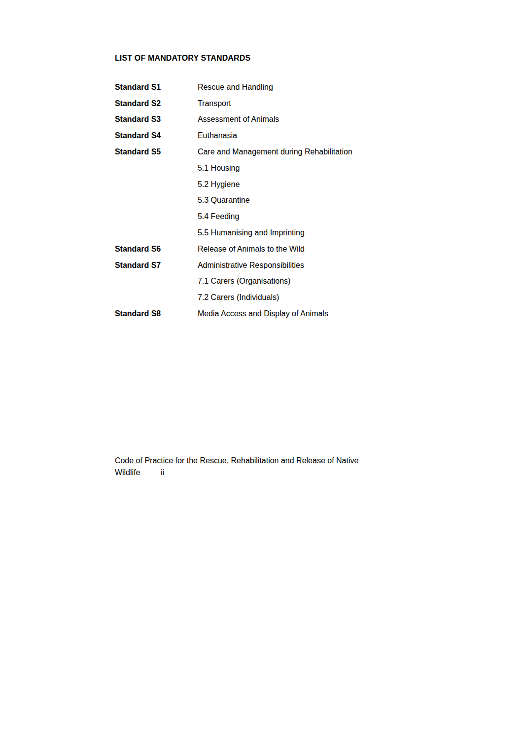LIST OF MANDATORY STANDARDS
| Standard S1 | Rescue and Handling |
| Standard S2 | Transport |
| Standard S3 | Assessment of Animals |
| Standard S4 | Euthanasia |
| Standard S5 | Care and Management during Rehabilitation 5.1 Housing 5.2 Hygiene 5.3 Quarantine 5.4 Feeding 5.5 Humanising and Imprinting |
| Standard S6 | Release of Animals to the Wild |
| Standard S7 | Administrative Responsibilities 7.1 Carers (Organisations) 7.2 Carers (Individuals) |
| Standard S8 | Media Access and Display of Animals |
Code of Practice for the Rescue, Rehabilitation and Release of Native Wildlifeii